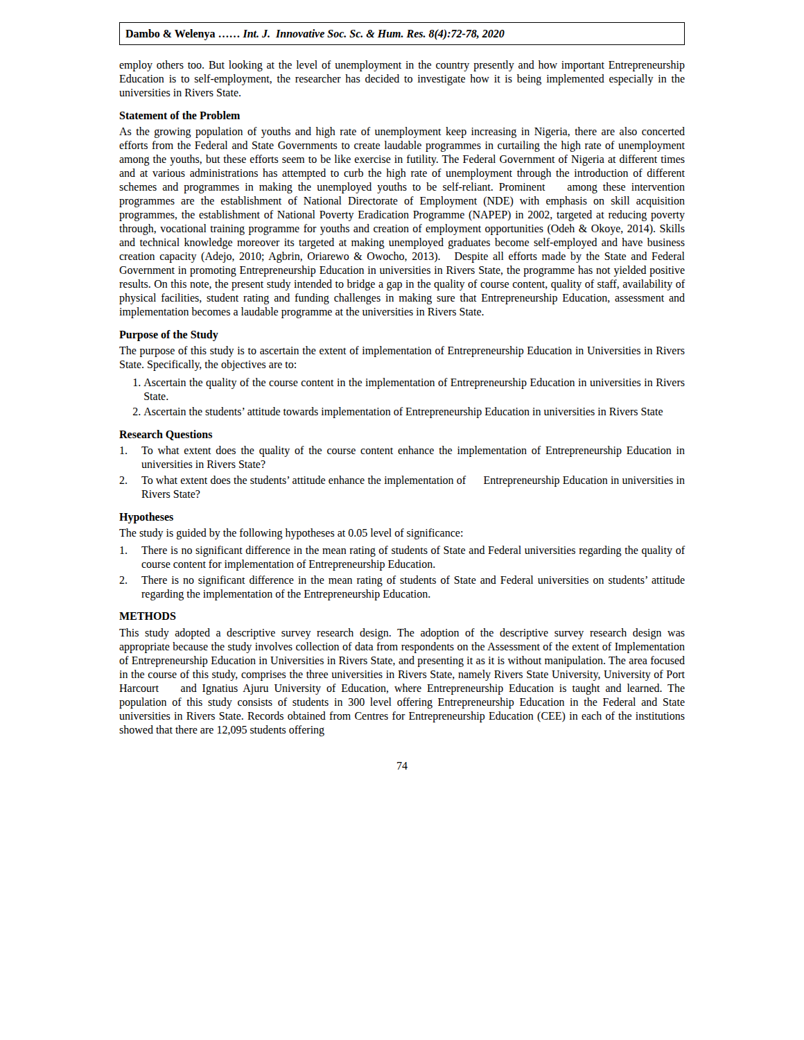Dambo & Welenya …… Int. J. Innovative Soc. Sc. & Hum. Res. 8(4):72-78, 2020
employ others too. But looking at the level of unemployment in the country presently and how important Entrepreneurship Education is to self-employment, the researcher has decided to investigate how it is being implemented especially in the universities in Rivers State.
Statement of the Problem
As the growing population of youths and high rate of unemployment keep increasing in Nigeria, there are also concerted efforts from the Federal and State Governments to create laudable programmes in curtailing the high rate of unemployment among the youths, but these efforts seem to be like exercise in futility. The Federal Government of Nigeria at different times and at various administrations has attempted to curb the high rate of unemployment through the introduction of different schemes and programmes in making the unemployed youths to be self-reliant. Prominent among these intervention programmes are the establishment of National Directorate of Employment (NDE) with emphasis on skill acquisition programmes, the establishment of National Poverty Eradication Programme (NAPEP) in 2002, targeted at reducing poverty through, vocational training programme for youths and creation of employment opportunities (Odeh & Okoye, 2014). Skills and technical knowledge moreover its targeted at making unemployed graduates become self-employed and have business creation capacity (Adejo, 2010; Agbrin, Oriarewo & Owocho, 2013). Despite all efforts made by the State and Federal Government in promoting Entrepreneurship Education in universities in Rivers State, the programme has not yielded positive results. On this note, the present study intended to bridge a gap in the quality of course content, quality of staff, availability of physical facilities, student rating and funding challenges in making sure that Entrepreneurship Education, assessment and implementation becomes a laudable programme at the universities in Rivers State.
Purpose of the Study
The purpose of this study is to ascertain the extent of implementation of Entrepreneurship Education in Universities in Rivers State. Specifically, the objectives are to:
Ascertain the quality of the course content in the implementation of Entrepreneurship Education in universities in Rivers State.
Ascertain the students’ attitude towards implementation of Entrepreneurship Education in universities in Rivers State
Research Questions
1. To what extent does the quality of the course content enhance the implementation of Entrepreneurship Education in universities in Rivers State?
2. To what extent does the students’ attitude enhance the implementation of Entrepreneurship Education in universities in Rivers State?
Hypotheses
The study is guided by the following hypotheses at 0.05 level of significance:
1. There is no significant difference in the mean rating of students of State and Federal universities regarding the quality of course content for implementation of Entrepreneurship Education.
2. There is no significant difference in the mean rating of students of State and Federal universities on students’ attitude regarding the implementation of the Entrepreneurship Education.
METHODS
This study adopted a descriptive survey research design. The adoption of the descriptive survey research design was appropriate because the study involves collection of data from respondents on the Assessment of the extent of Implementation of Entrepreneurship Education in Universities in Rivers State, and presenting it as it is without manipulation. The area focused in the course of this study, comprises the three universities in Rivers State, namely Rivers State University, University of Port Harcourt and Ignatius Ajuru University of Education, where Entrepreneurship Education is taught and learned. The population of this study consists of students in 300 level offering Entrepreneurship Education in the Federal and State universities in Rivers State. Records obtained from Centres for Entrepreneurship Education (CEE) in each of the institutions showed that there are 12,095 students offering
74